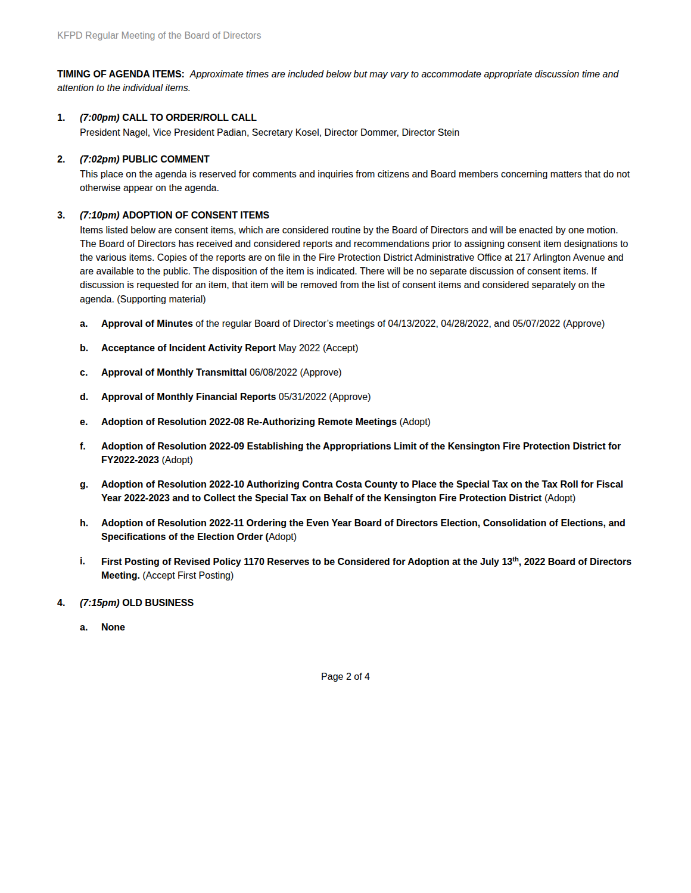KFPD Regular Meeting of the Board of Directors
TIMING OF AGENDA ITEMS: Approximate times are included below but may vary to accommodate appropriate discussion time and attention to the individual items.
(7:00pm) CALL TO ORDER/ROLL CALL
President Nagel, Vice President Padian, Secretary Kosel, Director Dommer, Director Stein
(7:02pm) PUBLIC COMMENT
This place on the agenda is reserved for comments and inquiries from citizens and Board members concerning matters that do not otherwise appear on the agenda.
(7:10pm) ADOPTION OF CONSENT ITEMS
Items listed below are consent items, which are considered routine by the Board of Directors and will be enacted by one motion. The Board of Directors has received and considered reports and recommendations prior to assigning consent item designations to the various items. Copies of the reports are on file in the Fire Protection District Administrative Office at 217 Arlington Avenue and are available to the public. The disposition of the item is indicated. There will be no separate discussion of consent items. If discussion is requested for an item, that item will be removed from the list of consent items and considered separately on the agenda. (Supporting material)
Approval of Minutes of the regular Board of Director’s meetings of 04/13/2022, 04/28/2022, and 05/07/2022 (Approve)
Acceptance of Incident Activity Report May 2022 (Accept)
Approval of Monthly Transmittal 06/08/2022 (Approve)
Approval of Monthly Financial Reports 05/31/2022 (Approve)
Adoption of Resolution 2022-08 Re-Authorizing Remote Meetings (Adopt)
Adoption of Resolution 2022-09 Establishing the Appropriations Limit of the Kensington Fire Protection District for FY2022-2023 (Adopt)
Adoption of Resolution 2022-10 Authorizing Contra Costa County to Place the Special Tax on the Tax Roll for Fiscal Year 2022-2023 and to Collect the Special Tax on Behalf of the Kensington Fire Protection District (Adopt)
Adoption of Resolution 2022-11 Ordering the Even Year Board of Directors Election, Consolidation of Elections, and Specifications of the Election Order (Adopt)
First Posting of Revised Policy 1170 Reserves to be Considered for Adoption at the July 13th, 2022 Board of Directors Meeting. (Accept First Posting)
(7:15pm) OLD BUSINESS
None
Page 2 of 4